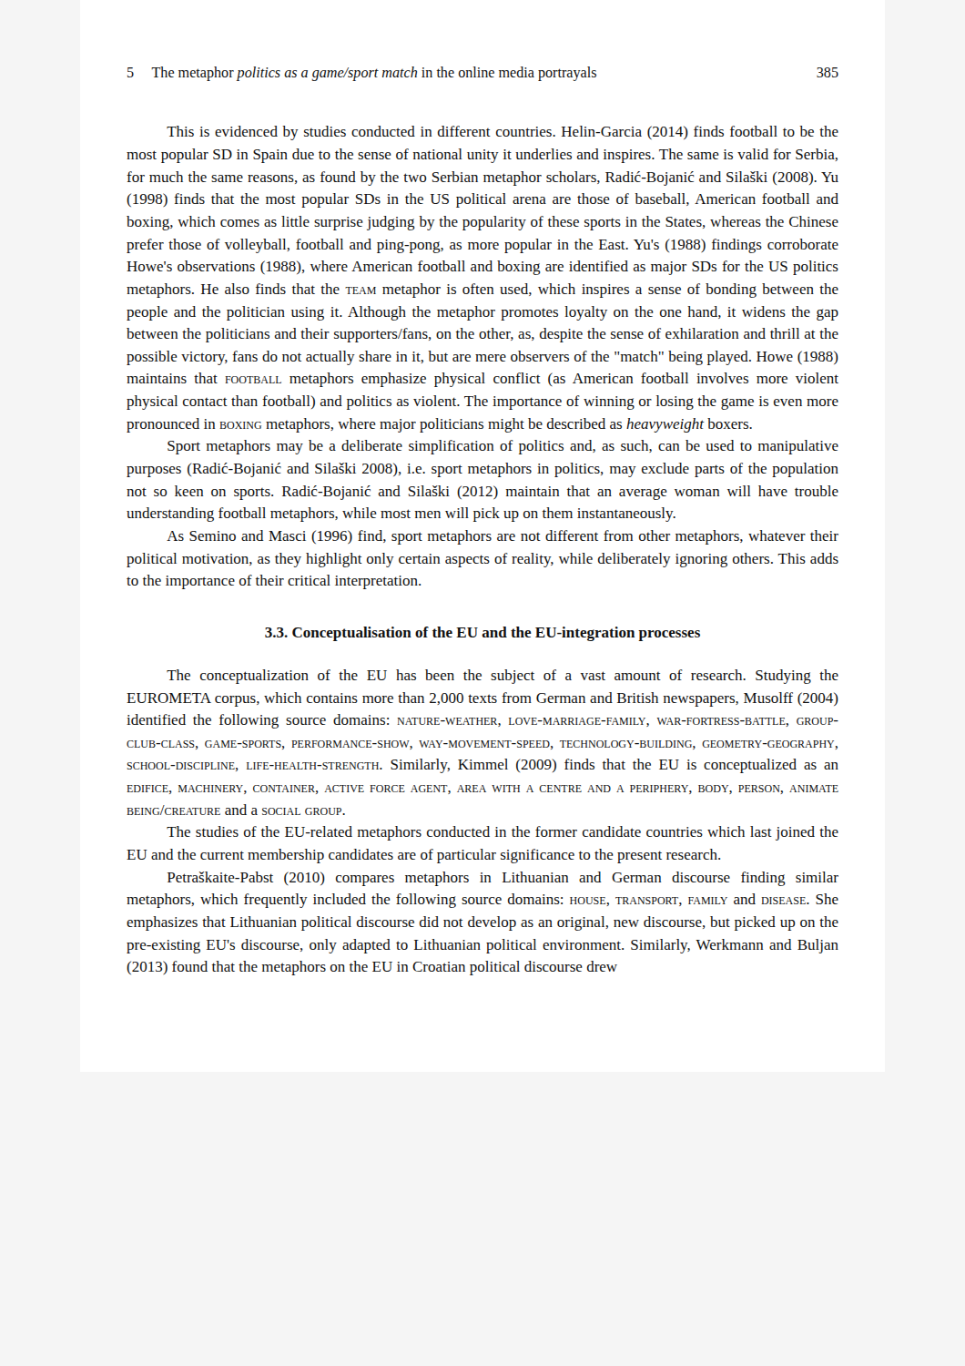5 The metaphor politics as a game/sport match in the online media portrayals 385
This is evidenced by studies conducted in different countries. Helin-Garcia (2014) finds football to be the most popular SD in Spain due to the sense of national unity it underlies and inspires. The same is valid for Serbia, for much the same reasons, as found by the two Serbian metaphor scholars, Radić-Bojanić and Silaški (2008). Yu (1998) finds that the most popular SDs in the US political arena are those of baseball, American football and boxing, which comes as little surprise judging by the popularity of these sports in the States, whereas the Chinese prefer those of volleyball, football and ping-pong, as more popular in the East. Yu's (1988) findings corroborate Howe's observations (1988), where American football and boxing are identified as major SDs for the US politics metaphors. He also finds that the team metaphor is often used, which inspires a sense of bonding between the people and the politician using it. Although the metaphor promotes loyalty on the one hand, it widens the gap between the politicians and their supporters/fans, on the other, as, despite the sense of exhilaration and thrill at the possible victory, fans do not actually share in it, but are mere observers of the "match" being played. Howe (1988) maintains that football metaphors emphasize physical conflict (as American football involves more violent physical contact than football) and politics as violent. The importance of winning or losing the game is even more pronounced in boxing metaphors, where major politicians might be described as heavyweight boxers.
Sport metaphors may be a deliberate simplification of politics and, as such, can be used to manipulative purposes (Radić-Bojanić and Silaški 2008), i.e. sport metaphors in politics, may exclude parts of the population not so keen on sports. Radić-Bojanić and Silaški (2012) maintain that an average woman will have trouble understanding football metaphors, while most men will pick up on them instantaneously.
As Semino and Masci (1996) find, sport metaphors are not different from other metaphors, whatever their political motivation, as they highlight only certain aspects of reality, while deliberately ignoring others. This adds to the importance of their critical interpretation.
3.3. Conceptualisation of the EU and the EU-integration processes
The conceptualization of the EU has been the subject of a vast amount of research. Studying the EUROMETA corpus, which contains more than 2,000 texts from German and British newspapers, Musolff (2004) identified the following source domains: nature-weather, love-marriage-family, war-fortress-battle, group-club-class, game-sports, performance-show, way-movement-speed, technology-building, geometry-geography, school-discipline, life-health-strength. Similarly, Kimmel (2009) finds that the EU is conceptualized as an edifice, machinery, container, active force agent, area with a centre and a periphery, body, person, animate being/creature and a social group.
The studies of the EU-related metaphors conducted in the former candidate countries which last joined the EU and the current membership candidates are of particular significance to the present research.
Petraškaite-Pabst (2010) compares metaphors in Lithuanian and German discourse finding similar metaphors, which frequently included the following source domains: house, transport, family and disease. She emphasizes that Lithuanian political discourse did not develop as an original, new discourse, but picked up on the pre-existing EU's discourse, only adapted to Lithuanian political environment. Similarly, Werkmann and Buljan (2013) found that the metaphors on the EU in Croatian political discourse drew